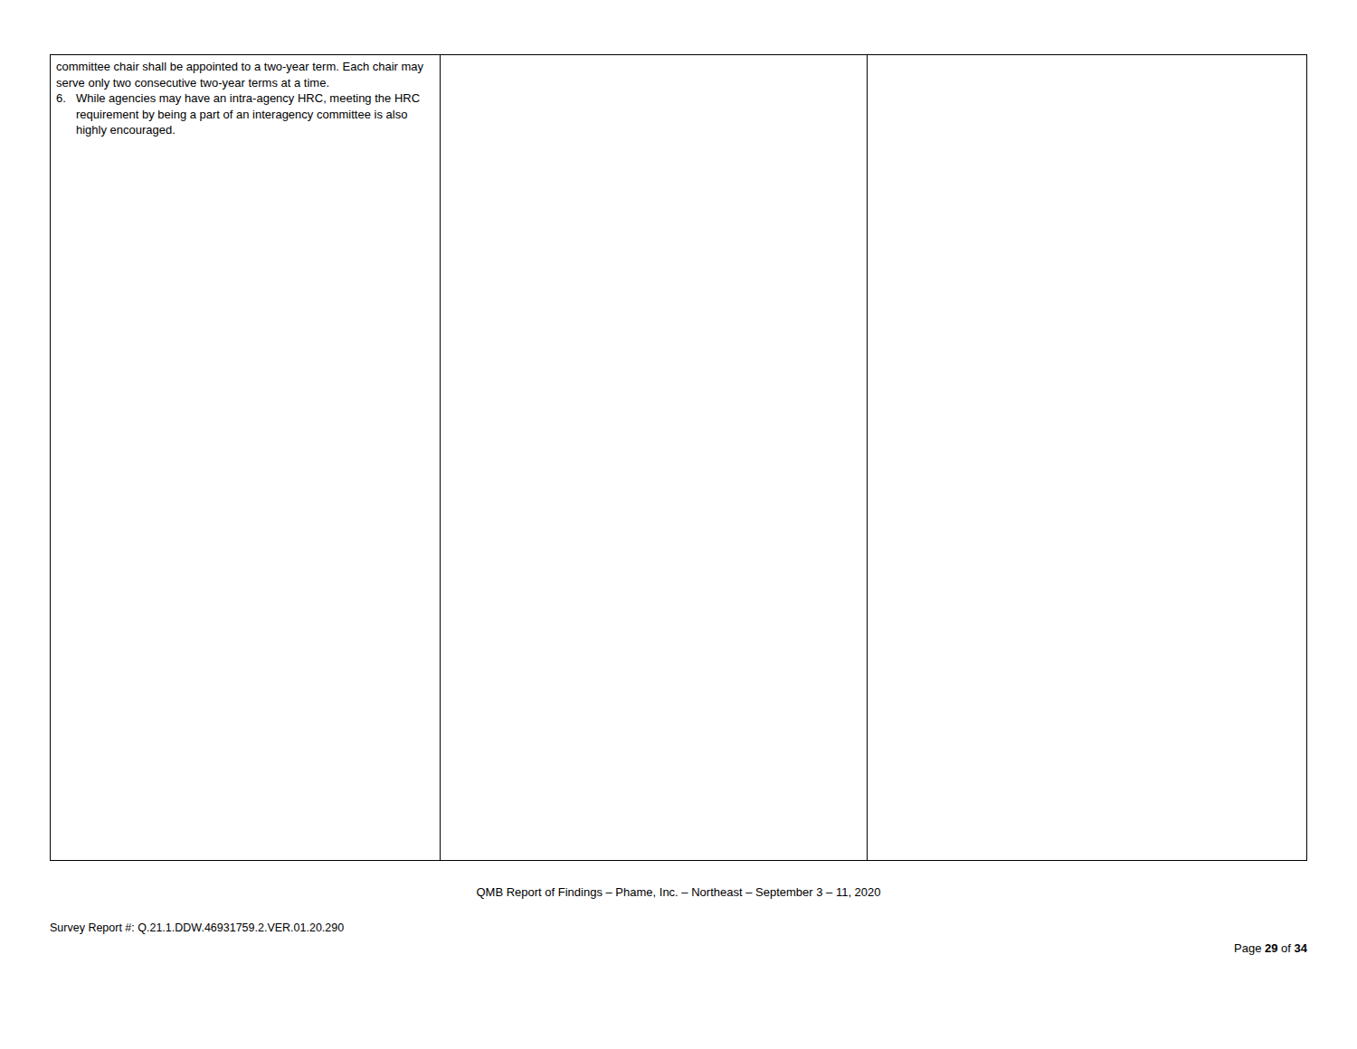| committee chair shall be appointed to a two-year term. Each chair may serve only two consecutive two-year terms at a time. 6. While agencies may have an intra-agency HRC, meeting the HRC requirement by being a part of an interagency committee is also highly encouraged. | | |
QMB Report of Findings – Phame, Inc. – Northeast – September 3 – 11, 2020
Survey Report #: Q.21.1.DDW.46931759.2.VER.01.20.290
Page 29 of 34